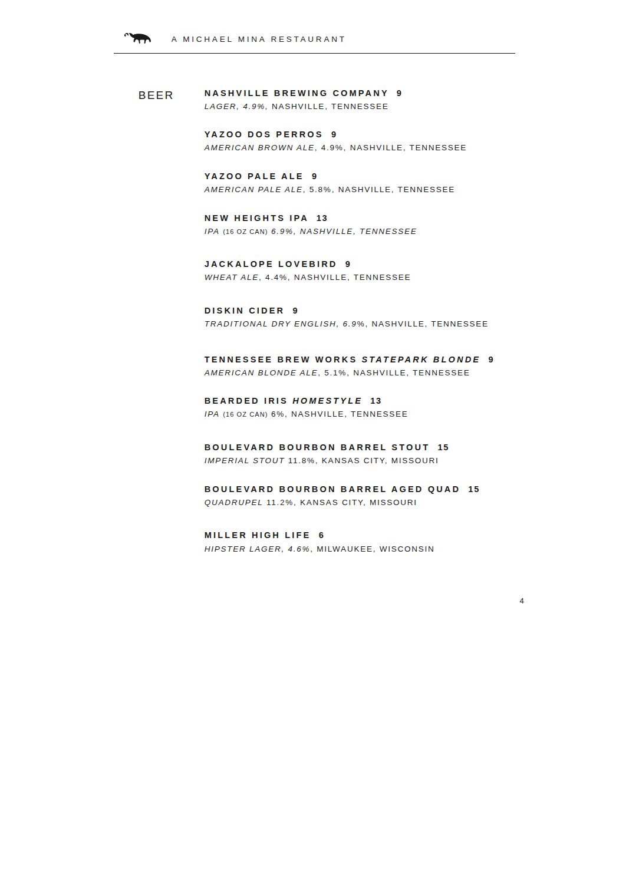A Michael Mina Restaurant
BEER
Nashville Brewing Company 9
Lager, 4.9%, Nashville, Tennessee
Yazoo Dos Perros 9
American Brown Ale, 4.9%, Nashville, Tennessee
Yazoo Pale Ale 9
American Pale Ale, 5.8%, Nashville, Tennessee
New Heights IPA 13
IPA (16 oz can) 6.9%, Nashville, Tennessee
Jackalope Lovebird 9
Wheat Ale, 4.4%, Nashville, Tennessee
Diskin Cider 9
Traditional Dry English, 6.9%, Nashville, Tennessee
Tennessee Brew Works Statepark Blonde 9
American Blonde Ale, 5.1%, Nashville, Tennessee
Bearded Iris Homestyle 13
IPA (16 oz can) 6%, Nashville, Tennessee
Boulevard Bourbon Barrel Stout 15
Imperial Stout 11.8%, Kansas City, Missouri
Boulevard Bourbon Barrel Aged Quad 15
Quadrupel 11.2%, Kansas City, Missouri
Miller High Life 6
Hipster Lager, 4.6%, Milwaukee, Wisconsin
4